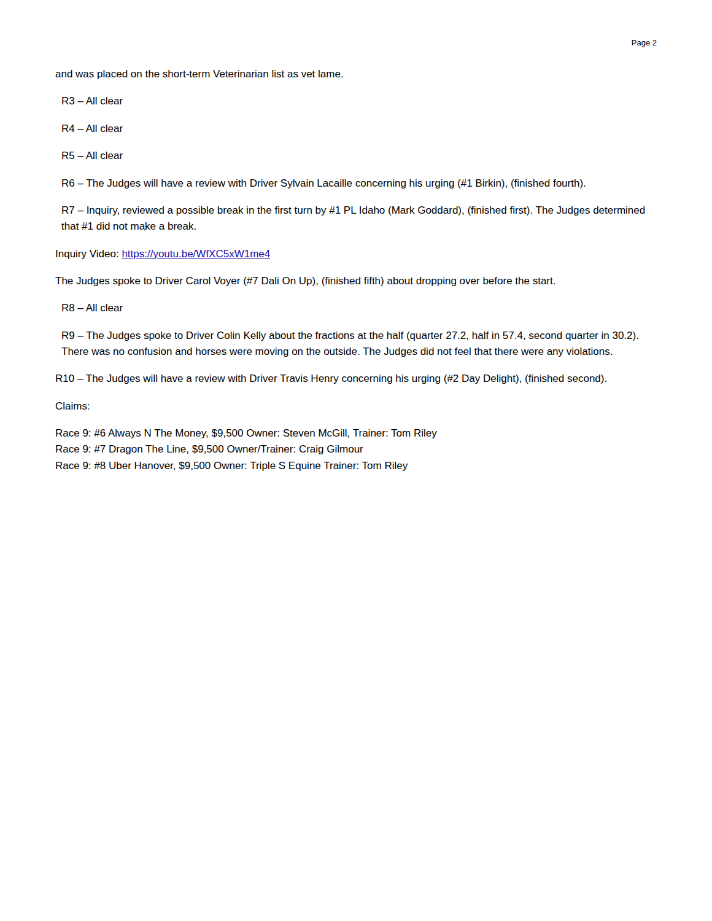Page 2
and was placed on the short-term Veterinarian list as vet lame.
R3 – All clear
R4 – All clear
R5 – All clear
R6 – The Judges will have a review with Driver Sylvain Lacaille concerning his urging (#1 Birkin), (finished fourth).
R7 – Inquiry, reviewed a possible break in the first turn by #1 PL Idaho (Mark Goddard), (finished first). The Judges determined that #1 did not make a break.
Inquiry Video: https://youtu.be/WfXC5xW1me4
The Judges spoke to Driver Carol Voyer (#7 Dali On Up), (finished fifth) about dropping over before the start.
R8 – All clear
R9 – The Judges spoke to Driver Colin Kelly about the fractions at the half (quarter 27.2, half in 57.4, second quarter in 30.2). There was no confusion and horses were moving on the outside. The Judges did not feel that there were any violations.
R10 – The Judges will have a review with Driver Travis Henry concerning his urging (#2 Day Delight), (finished second).
Claims:
Race 9: #6 Always N The Money, $9,500 Owner: Steven McGill, Trainer: Tom Riley
Race 9: #7 Dragon The Line, $9,500 Owner/Trainer: Craig Gilmour
Race 9: #8 Uber Hanover, $9,500 Owner: Triple S Equine Trainer: Tom Riley